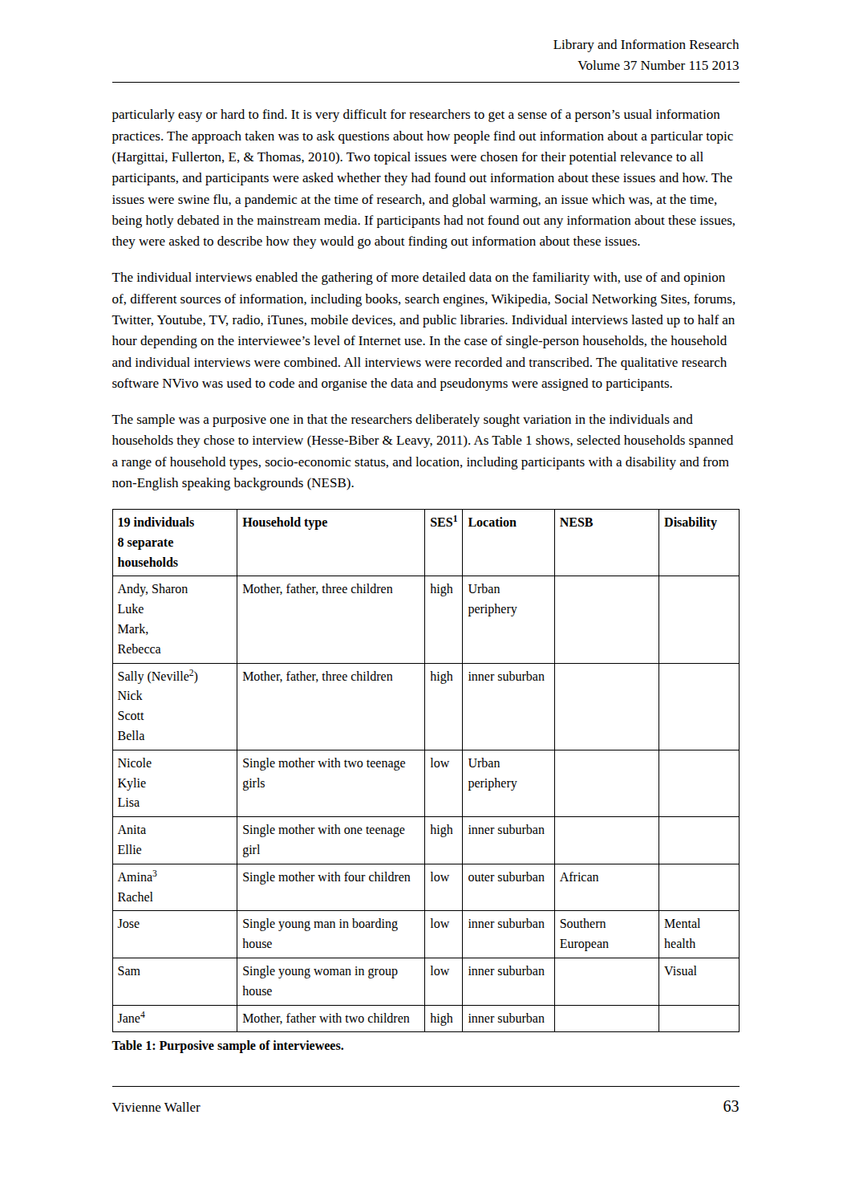Library and Information Research Volume 37 Number 115 2013
particularly easy or hard to find. It is very difficult for researchers to get a sense of a person’s usual information practices. The approach taken was to ask questions about how people find out information about a particular topic (Hargittai, Fullerton, E, & Thomas, 2010). Two topical issues were chosen for their potential relevance to all participants, and participants were asked whether they had found out information about these issues and how. The issues were swine flu, a pandemic at the time of research, and global warming, an issue which was, at the time, being hotly debated in the mainstream media. If participants had not found out any information about these issues, they were asked to describe how they would go about finding out information about these issues.
The individual interviews enabled the gathering of more detailed data on the familiarity with, use of and opinion of, different sources of information, including books, search engines, Wikipedia, Social Networking Sites, forums, Twitter, Youtube, TV, radio, iTunes, mobile devices, and public libraries. Individual interviews lasted up to half an hour depending on the interviewee’s level of Internet use. In the case of single-person households, the household and individual interviews were combined. All interviews were recorded and transcribed. The qualitative research software NVivo was used to code and organise the data and pseudonyms were assigned to participants.
The sample was a purposive one in that the researchers deliberately sought variation in the individuals and households they chose to interview (Hesse-Biber & Leavy, 2011). As Table 1 shows, selected households spanned a range of household types, socio-economic status, and location, including participants with a disability and from non-English speaking backgrounds (NESB).
| 19 individuals 8 separate households | Household type | SES 1 | Location | NESB | Disability |
| --- | --- | --- | --- | --- | --- |
| Andy, Sharon Luke Mark, Rebecca | Mother, father, three children | high | Urban periphery | | |
| Sally (Neville 2 ) Nick Scott Bella | Mother, father, three children | high | inner suburban | | |
| Nicole Kylie Lisa | Single mother with two teenage girls | low | Urban periphery | | |
| Anita Ellie | Single mother with one teenage girl | high | inner suburban | | |
| Amina 3 Rachel | Single mother with four children | low | outer suburban | African | |
| Jose | Single young man in boarding house | low | inner suburban | Southern European | Mental health |
| Sam | Single young woman in group house | low | inner suburban | | Visual |
| Jane 4 | Mother, father with two children | high | inner suburban | | |
Table 1: Purposive sample of interviewees.
Vivienne Waller 63